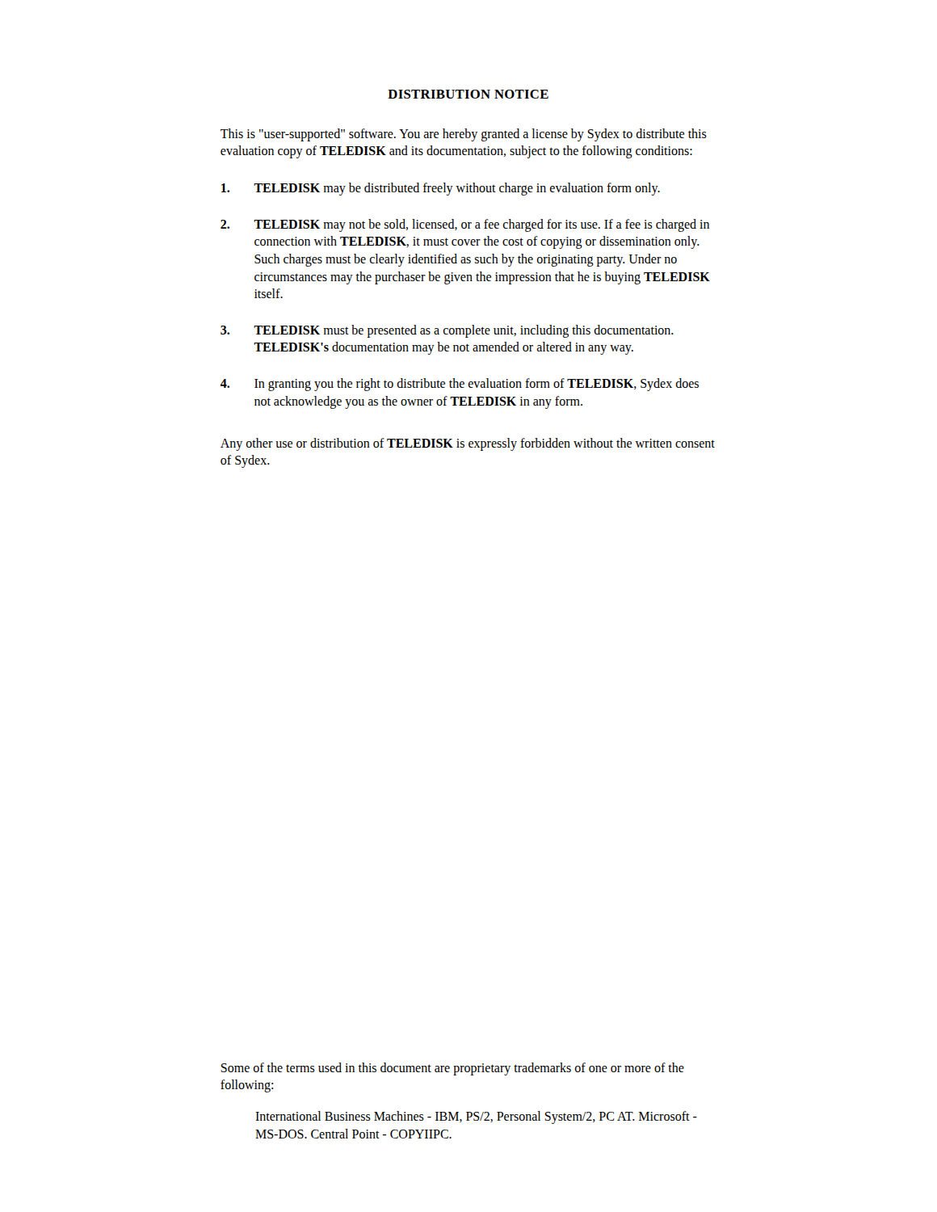DISTRIBUTION NOTICE
This is "user-supported" software. You are hereby granted a license by Sydex to distribute this evaluation copy of TELEDISK and its documentation, subject to the following conditions:
1. TELEDISK may be distributed freely without charge in evaluation form only.
2. TELEDISK may not be sold, licensed, or a fee charged for its use. If a fee is charged in connection with TELEDISK, it must cover the cost of copying or dissemination only. Such charges must be clearly identified as such by the originating party. Under no circumstances may the purchaser be given the impression that he is buying TELEDISK itself.
3. TELEDISK must be presented as a complete unit, including this documentation. TELEDISK's documentation may be not amended or altered in any way.
4. In granting you the right to distribute the evaluation form of TELEDISK, Sydex does not acknowledge you as the owner of TELEDISK in any form.
Any other use or distribution of TELEDISK is expressly forbidden without the written consent of Sydex.
Some of the terms used in this document are proprietary trademarks of one or more of the following:
International Business Machines - IBM, PS/2, Personal System/2, PC AT. Microsoft - MS-DOS. Central Point - COPYIIPC.